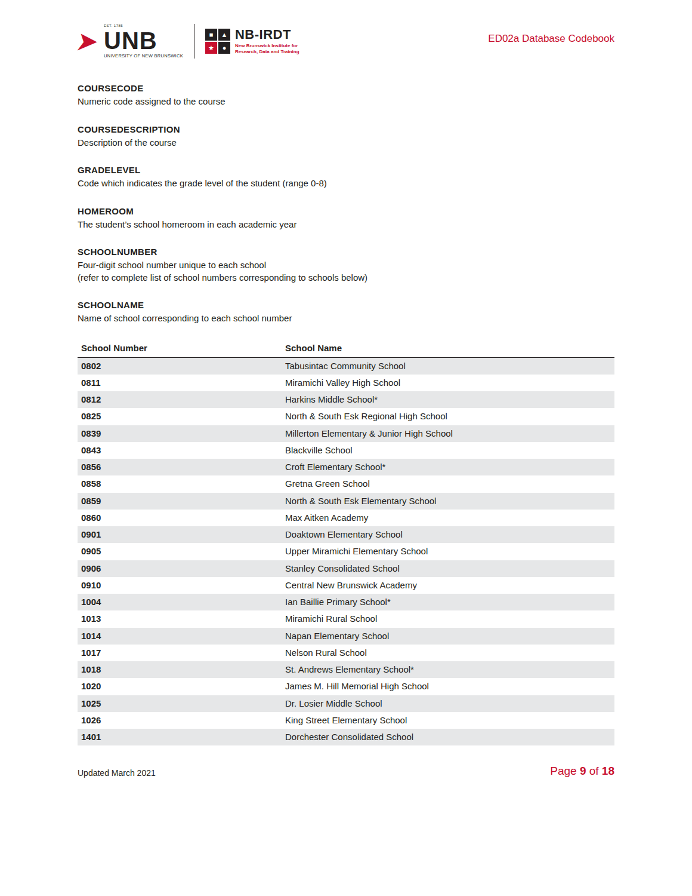➤ EST. 1785 UNB UNIVERSITY OF NEW BRUNSWICK
■ ▲
★ ●
NB-IRDT
New Brunswick Institute for
Research, Data and Training
ED02a Database Codebook
COURSECODE
Numeric code assigned to the course
COURSEDESCRIPTION
Description of the course
GRADELEVEL
Code which indicates the grade level of the student (range 0-8)
HOMEROOM
The student’s school homeroom in each academic year
SCHOOLNUMBER
Four-digit school number unique to each school
(refer to complete list of school numbers corresponding to schools below)
SCHOOLNAME
Name of school corresponding to each school number
| School Number | School Name |
| --- | --- |
| 0802 | Tabusintac Community School |
| 0811 | Miramichi Valley High School |
| 0812 | Harkins Middle School* |
| 0825 | North & South Esk Regional High School |
| 0839 | Millerton Elementary & Junior High School |
| 0843 | Blackville School |
| 0856 | Croft Elementary School* |
| 0858 | Gretna Green School |
| 0859 | North & South Esk Elementary School |
| 0860 | Max Aitken Academy |
| 0901 | Doaktown Elementary School |
| 0905 | Upper Miramichi Elementary School |
| 0906 | Stanley Consolidated School |
| 0910 | Central New Brunswick Academy |
| 1004 | Ian Baillie Primary School* |
| 1013 | Miramichi Rural School |
| 1014 | Napan Elementary School |
| 1017 | Nelson Rural School |
| 1018 | St. Andrews Elementary School* |
| 1020 | James M. Hill Memorial High School |
| 1025 | Dr. Losier Middle School |
| 1026 | King Street Elementary School |
| 1401 | Dorchester Consolidated School |
Updated March 2021
Page 9 of 18